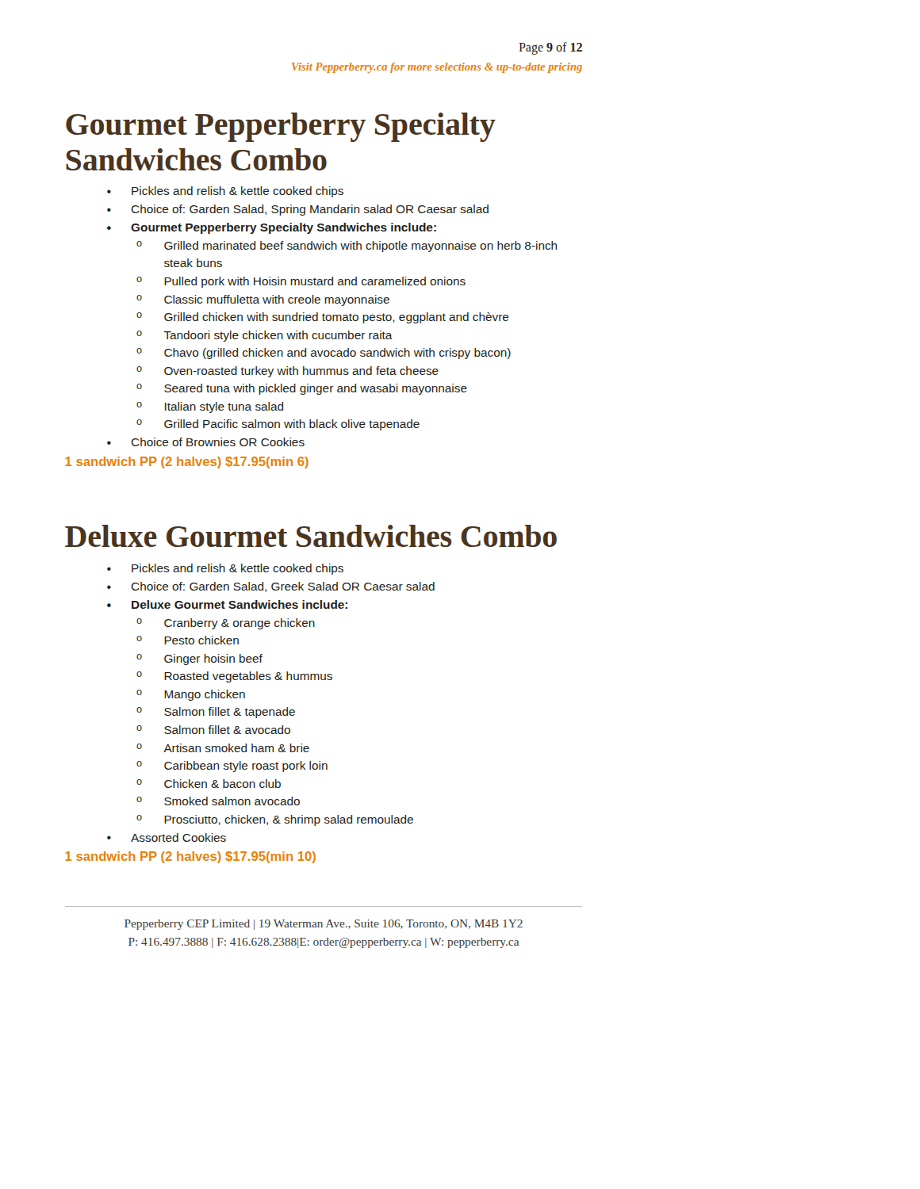Page 9 of 12
Visit Pepperberry.ca for more selections & up-to-date pricing
Gourmet Pepperberry Specialty
Sandwiches Combo
Pickles and relish & kettle cooked chips
Choice of: Garden Salad, Spring Mandarin salad OR Caesar salad
Gourmet Pepperberry Specialty Sandwiches include:
Grilled marinated beef sandwich with chipotle mayonnaise on herb 8-inch steak buns
Pulled pork with Hoisin mustard and caramelized onions
Classic muffuletta with creole mayonnaise
Grilled chicken with sundried tomato pesto, eggplant and chèvre
Tandoori style chicken with cucumber raita
Chavo (grilled chicken and avocado sandwich with crispy bacon)
Oven-roasted turkey with hummus and feta cheese
Seared tuna with pickled ginger and wasabi mayonnaise
Italian style tuna salad
Grilled Pacific salmon with black olive tapenade
Choice of Brownies OR Cookies
1 sandwich PP (2 halves) $17.95(min 6)
Deluxe Gourmet Sandwiches Combo
Pickles and relish & kettle cooked chips
Choice of: Garden Salad, Greek Salad OR Caesar salad
Deluxe Gourmet Sandwiches include:
Cranberry & orange chicken
Pesto chicken
Ginger hoisin beef
Roasted vegetables & hummus
Mango chicken
Salmon fillet & tapenade
Salmon fillet & avocado
Artisan smoked ham & brie
Caribbean style roast pork loin
Chicken & bacon club
Smoked salmon avocado
Prosciutto, chicken, & shrimp salad remoulade
Assorted Cookies
1 sandwich PP (2 halves) $17.95(min 10)
Pepperberry CEP Limited | 19 Waterman Ave., Suite 106, Toronto, ON, M4B 1Y2
P: 416.497.3888 | F: 416.628.2388|E: order@pepperberry.ca | W: pepperberry.ca